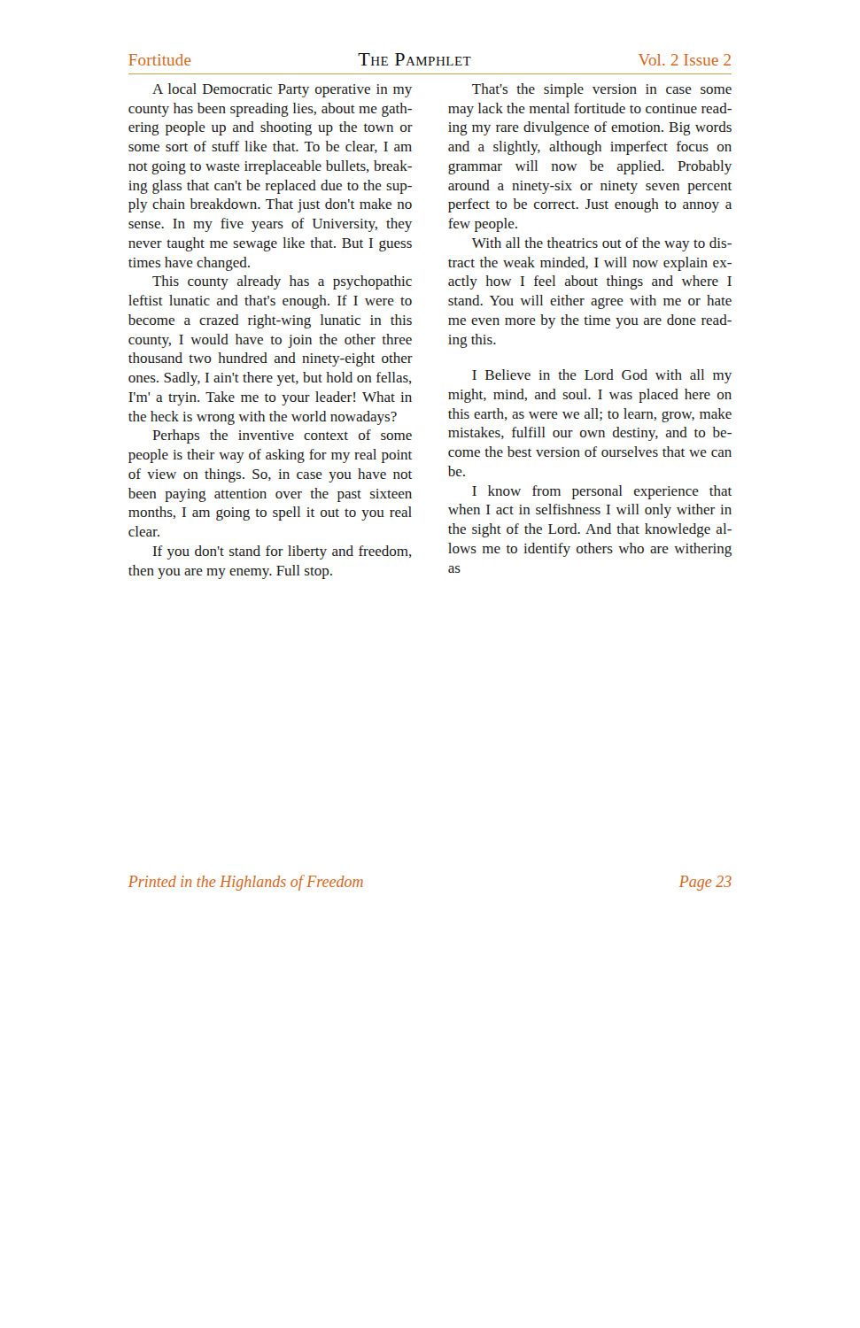Fortitude
The Pamphlet
Vol. 2 Issue 2
A local Democratic Party operative in my county has been spreading lies, about me gathering people up and shooting up the town or some sort of stuff like that. To be clear, I am not going to waste irreplaceable bullets, breaking glass that can't be replaced due to the supply chain breakdown. That just don't make no sense. In my five years of University, they never taught me sewage like that. But I guess times have changed.
This county already has a psychopathic leftist lunatic and that's enough. If I were to become a crazed right-wing lunatic in this county, I would have to join the other three thousand two hundred and ninety-eight other ones. Sadly, I ain't there yet, but hold on fellas, I'm' a tryin. Take me to your leader! What in the heck is wrong with the world nowadays?
Perhaps the inventive context of some people is their way of asking for my real point of view on things. So, in case you have not been paying attention over the past sixteen months, I am going to spell it out to you real clear.
If you don't stand for liberty and freedom, then you are my enemy. Full stop.
That's the simple version in case some may lack the mental fortitude to continue reading my rare divulgence of emotion. Big words and a slightly, although imperfect focus on grammar will now be applied. Probably around a ninety-six or ninety seven percent perfect to be correct. Just enough to annoy a few people.
With all the theatrics out of the way to distract the weak minded, I will now explain exactly how I feel about things and where I stand. You will either agree with me or hate me even more by the time you are done reading this.
I Believe in the Lord God with all my might, mind, and soul. I was placed here on this earth, as were we all; to learn, grow, make mistakes, fulfill our own destiny, and to become the best version of ourselves that we can be.
I know from personal experience that when I act in selfishness I will only wither in the sight of the Lord. And that knowledge allows me to identify others who are withering as
Printed in the Highlands of Freedom
Page 23